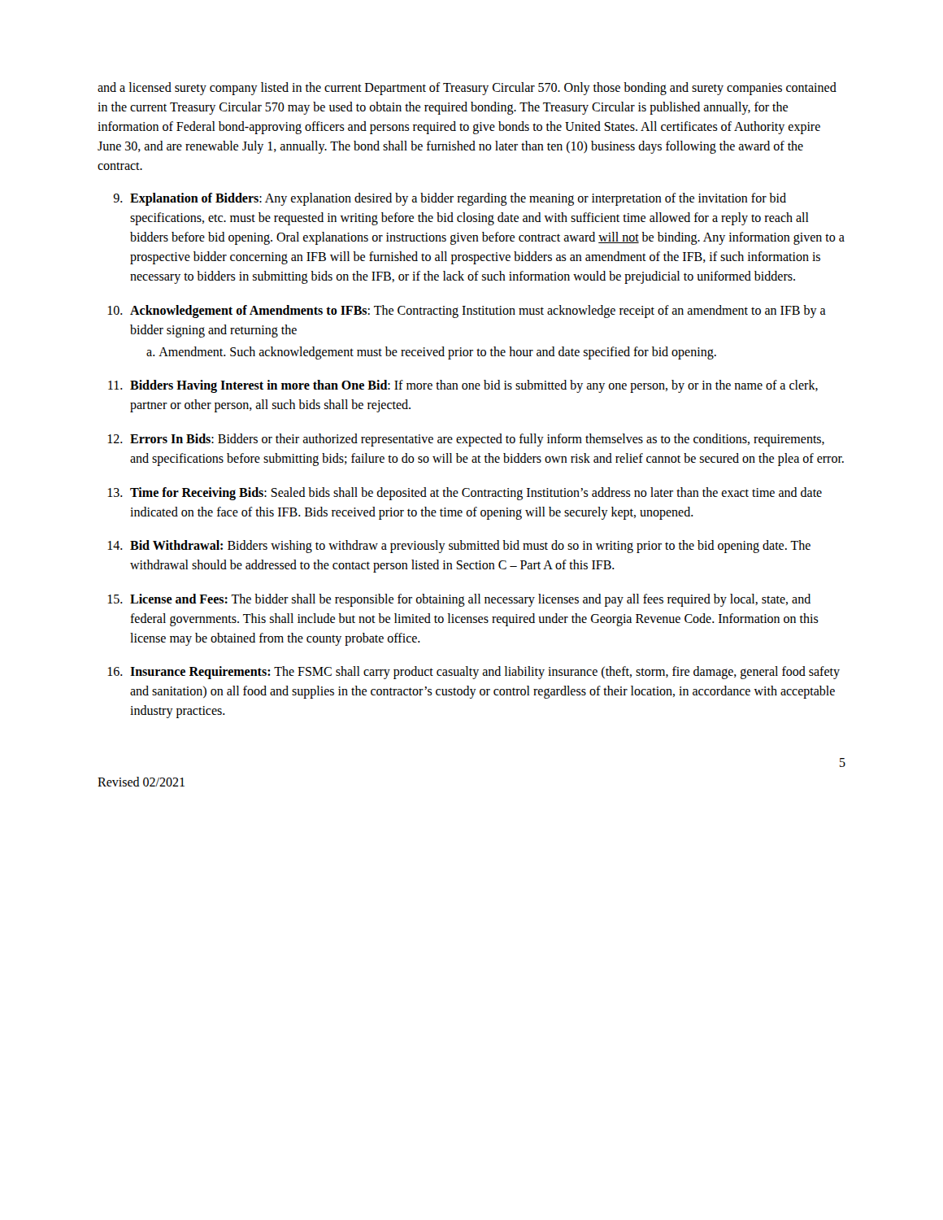and a licensed surety company listed in the current Department of Treasury Circular 570. Only those bonding and surety companies contained in the current Treasury Circular 570 may be used to obtain the required bonding. The Treasury Circular is published annually, for the information of Federal bond-approving officers and persons required to give bonds to the United States. All certificates of Authority expire June 30, and are renewable July 1, annually. The bond shall be furnished no later than ten (10) business days following the award of the contract.
Explanation of Bidders: Any explanation desired by a bidder regarding the meaning or interpretation of the invitation for bid specifications, etc. must be requested in writing before the bid closing date and with sufficient time allowed for a reply to reach all bidders before bid opening. Oral explanations or instructions given before contract award will not be binding. Any information given to a prospective bidder concerning an IFB will be furnished to all prospective bidders as an amendment of the IFB, if such information is necessary to bidders in submitting bids on the IFB, or if the lack of such information would be prejudicial to uniformed bidders.
Acknowledgement of Amendments to IFBs: The Contracting Institution must acknowledge receipt of an amendment to an IFB by a bidder signing and returning the
Amendment. Such acknowledgement must be received prior to the hour and date specified for bid opening.
Bidders Having Interest in more than One Bid: If more than one bid is submitted by any one person, by or in the name of a clerk, partner or other person, all such bids shall be rejected.
Errors In Bids: Bidders or their authorized representative are expected to fully inform themselves as to the conditions, requirements, and specifications before submitting bids; failure to do so will be at the bidders own risk and relief cannot be secured on the plea of error.
Time for Receiving Bids: Sealed bids shall be deposited at the Contracting Institution’s address no later than the exact time and date indicated on the face of this IFB. Bids received prior to the time of opening will be securely kept, unopened.
Bid Withdrawal: Bidders wishing to withdraw a previously submitted bid must do so in writing prior to the bid opening date. The withdrawal should be addressed to the contact person listed in Section C – Part A of this IFB.
License and Fees: The bidder shall be responsible for obtaining all necessary licenses and pay all fees required by local, state, and federal governments. This shall include but not be limited to licenses required under the Georgia Revenue Code. Information on this license may be obtained from the county probate office.
Insurance Requirements: The FSMC shall carry product casualty and liability insurance (theft, storm, fire damage, general food safety and sanitation) on all food and supplies in the contractor’s custody or control regardless of their location, in accordance with acceptable industry practices.
5
Revised 02/2021